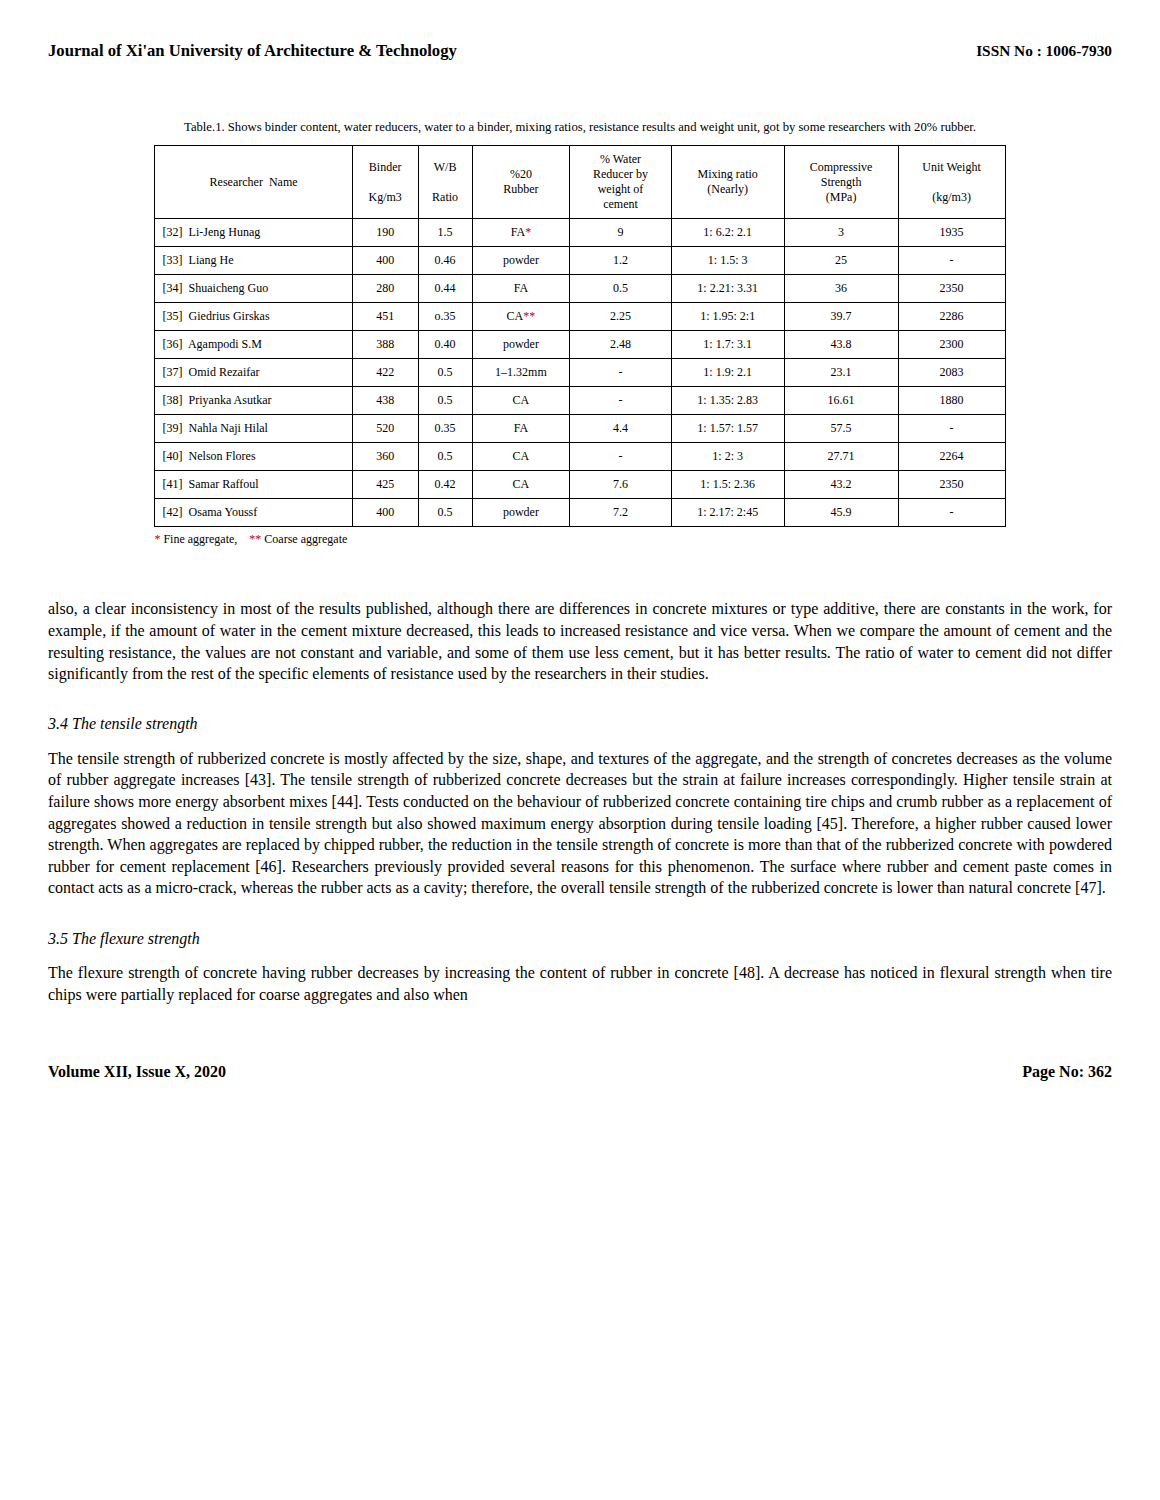Journal of Xi'an University of Architecture & Technology
ISSN No : 1006-7930
Table.1. Shows binder content, water reducers, water to a binder, mixing ratios, resistance results and weight unit, got by some researchers with 20% rubber.
| Researcher Name | Binder Kg/m3 | W/B Ratio | %20 Rubber | % Water Reducer by weight of cement | Mixing ratio (Nearly) | Compressive Strength (MPa) | Unit Weight (kg/m3) |
| --- | --- | --- | --- | --- | --- | --- | --- |
| [32] Li-Jeng Hunag | 190 | 1.5 | FA * | 9 | 1: 6.2: 2.1 | 3 | 1935 |
| [33] Liang He | 400 | 0.46 | powder | 1.2 | 1: 1.5: 3 | 25 | - |
| [34] Shuaicheng Guo | 280 | 0.44 | FA | 0.5 | 1: 2.21: 3.31 | 36 | 2350 |
| [35] Giedrius Girskas | 451 | o.35 | CA ** | 2.25 | 1: 1.95: 2:1 | 39.7 | 2286 |
| [36] Agampodi S.M | 388 | 0.40 | powder | 2.48 | 1: 1.7: 3.1 | 43.8 | 2300 |
| [37] Omid Rezaifar | 422 | 0.5 | 1–1.32mm | - | 1: 1.9: 2.1 | 23.1 | 2083 |
| [38] Priyanka Asutkar | 438 | 0.5 | CA | - | 1: 1.35: 2.83 | 16.61 | 1880 |
| [39] Nahla Naji Hilal | 520 | 0.35 | FA | 4.4 | 1: 1.57: 1.57 | 57.5 | - |
| [40] Nelson Flores | 360 | 0.5 | CA | - | 1: 2: 3 | 27.71 | 2264 |
| [41] Samar Raffoul | 425 | 0.42 | CA | 7.6 | 1: 1.5: 2.36 | 43.2 | 2350 |
| [42] Osama Youssf | 400 | 0.5 | powder | 7.2 | 1: 2.17: 2:45 | 45.9 | - |
* Fine aggregate, ** Coarse aggregate
also, a clear inconsistency in most of the results published, although there are differences in concrete mixtures or type additive, there are constants in the work, for example, if the amount of water in the cement mixture decreased, this leads to increased resistance and vice versa. When we compare the amount of cement and the resulting resistance, the values are not constant and variable, and some of them use less cement, but it has better results. The ratio of water to cement did not differ significantly from the rest of the specific elements of resistance used by the researchers in their studies.
3.4 The tensile strength
The tensile strength of rubberized concrete is mostly affected by the size, shape, and textures of the aggregate, and the strength of concretes decreases as the volume of rubber aggregate increases [43]. The tensile strength of rubberized concrete decreases but the strain at failure increases correspondingly. Higher tensile strain at failure shows more energy absorbent mixes [44]. Tests conducted on the behaviour of rubberized concrete containing tire chips and crumb rubber as a replacement of aggregates showed a reduction in tensile strength but also showed maximum energy absorption during tensile loading [45]. Therefore, a higher rubber caused lower strength. When aggregates are replaced by chipped rubber, the reduction in the tensile strength of concrete is more than that of the rubberized concrete with powdered rubber for cement replacement [46]. Researchers previously provided several reasons for this phenomenon. The surface where rubber and cement paste comes in contact acts as a micro-crack, whereas the rubber acts as a cavity; therefore, the overall tensile strength of the rubberized concrete is lower than natural concrete [47].
3.5 The flexure strength
The flexure strength of concrete having rubber decreases by increasing the content of rubber in concrete [48]. A decrease has noticed in flexural strength when tire chips were partially replaced for coarse aggregates and also when
Volume XII, Issue X, 2020
Page No: 362